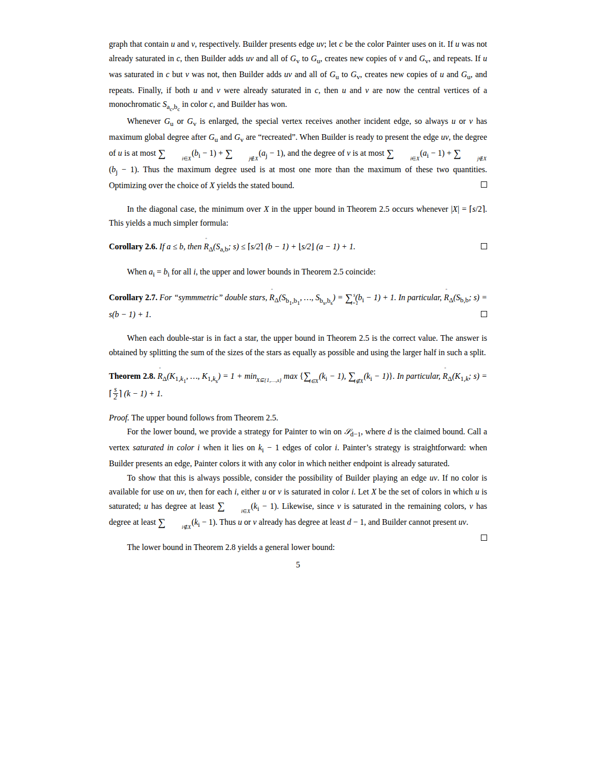graph that contain u and v, respectively. Builder presents edge uv; let c be the color Painter uses on it. If u was not already saturated in c, then Builder adds uv and all of Gv to Gu, creates new copies of v and Gv, and repeats. If u was saturated in c but v was not, then Builder adds uv and all of Gu to Gv, creates new copies of u and Gu, and repeats. Finally, if both u and v were already saturated in c, then u and v are now the central vertices of a monochromatic Sac,bc in color c, and Builder has won.
Whenever Gu or Gv is enlarged, the special vertex receives another incident edge, so always u or v has maximum global degree after Gu and Gv are “recreated”. When Builder is ready to present the edge uv, the degree of u is at most ∑i∈X(bi − 1) + ∑j∉X(aj − 1), and the degree of v is at most ∑i∈X(ai − 1) + ∑j∉X(bj − 1). Thus the maximum degree used is at most one more than the maximum of these two quantities. Optimizing over the choice of X yields the stated bound.
In the diagonal case, the minimum over X in the upper bound in Theorem 2.5 occurs whenever |X| = ⌈s/2⌉. This yields a much simpler formula:
Corollary 2.6. If a ≤ b, then ◦RΔ(Sa,b; s) ≤ ⌈s/2⌉ (b − 1) + ⌊s/2⌋ (a − 1) + 1.
When ai = bi for all i, the upper and lower bounds in Theorem 2.5 coincide:
Corollary 2.7. For “symmmetric” double stars, ◦RΔ(Sb1,b1, …, Sbs,bs) = ∑i=1s(bi − 1) + 1. In particular, ◦RΔ(Sb,b; s) = s(b − 1) + 1.
When each double-star is in fact a star, the upper bound in Theorem 2.5 is the correct value. The answer is obtained by splitting the sum of the sizes of the stars as equally as possible and using the larger half in such a split.
Theorem 2.8. ◦RΔ(K1,k1, …, K1,ks) = 1 + minX⊆{1,…,s} max {∑i∈X(ki − 1), ∑i∉X(ki − 1)}. In particular, ◦RΔ(K1,k; s) = ⌈s 2⌉ (k − 1) + 1.
Proof. The upper bound follows from Theorem 2.5.
For the lower bound, we provide a strategy for Painter to win on 𝒮d−1, where d is the claimed bound. Call a vertex saturated in color i when it lies on ki − 1 edges of color i. Painter’s strategy is straightforward: when Builder presents an edge, Painter colors it with any color in which neither endpoint is already saturated.
To show that this is always possible, consider the possibility of Builder playing an edge uv. If no color is available for use on uv, then for each i, either u or v is saturated in color i. Let X be the set of colors in which u is saturated; u has degree at least ∑i∈X(ki − 1). Likewise, since v is saturated in the remaining colors, v has degree at least ∑i∉X(ki − 1). Thus u or v already has degree at least d − 1, and Builder cannot present uv.
The lower bound in Theorem 2.8 yields a general lower bound:
5